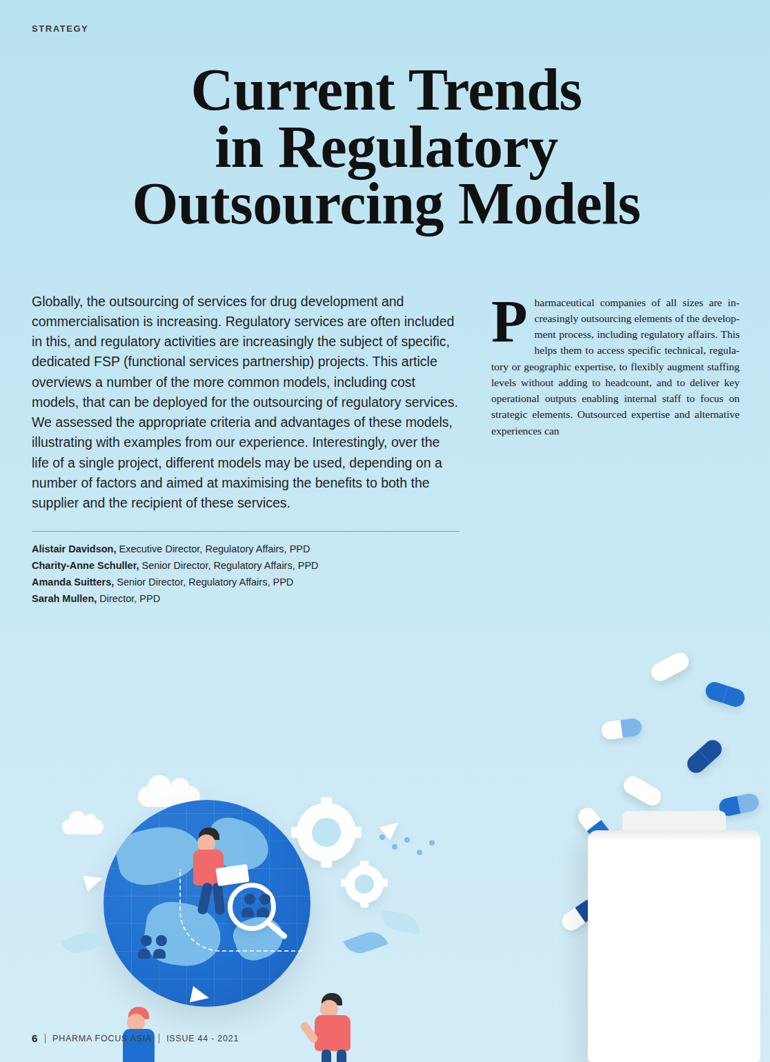STRATEGY
Current Trends in Regulatory Outsourcing Models
Globally, the outsourcing of services for drug development and commercialisation is increasing. Regulatory services are often included in this, and regulatory activities are increasingly the subject of specific, dedicated FSP (functional services partnership) projects. This article overviews a number of the more common models, including cost models, that can be deployed for the outsourcing of regulatory services. We assessed the appropriate criteria and advantages of these models, illustrating with examples from our experience. Interestingly, over the life of a single project, different models may be used, depending on a number of factors and aimed at maximising the benefits to both the supplier and the recipient of these services.
Alistair Davidson, Executive Director, Regulatory Affairs, PPD
Charity-Anne Schuller, Senior Director, Regulatory Affairs, PPD
Amanda Suitters, Senior Director, Regulatory Affairs, PPD
Sarah Mullen, Director, PPD
Pharmaceutical companies of all sizes are increasingly outsourcing elements of the development process, including regulatory affairs. This helps them to access specific technical, regulatory or geographic expertise, to flexibly augment staffing levels without adding to headcount, and to deliver key operational outputs enabling internal staff to focus on strategic elements. Outsourced expertise and alternative experiences can
6 PHARMA FOCUS ASIA ISSUE 44 - 2021